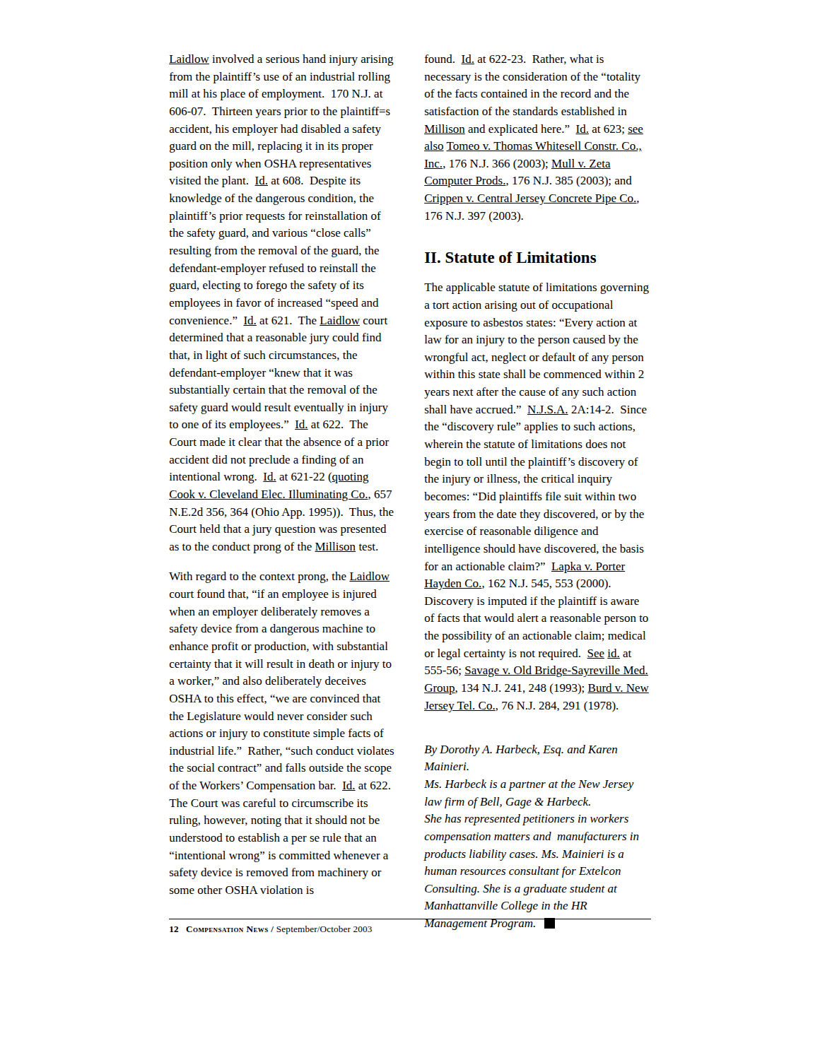Laidlow involved a serious hand injury arising from the plaintiff’s use of an industrial rolling mill at his place of employment. 170 N.J. at 606-07. Thirteen years prior to the plaintiff=s accident, his employer had disabled a safety guard on the mill, replacing it in its proper position only when OSHA representatives visited the plant. Id. at 608. Despite its knowledge of the dangerous condition, the plaintiff’s prior requests for reinstallation of the safety guard, and various “close calls” resulting from the removal of the guard, the defendant-employer refused to reinstall the guard, electing to forego the safety of its employees in favor of increased “speed and convenience.” Id. at 621. The Laidlow court determined that a reasonable jury could find that, in light of such circumstances, the defendant-employer “knew that it was substantially certain that the removal of the safety guard would result eventually in injury to one of its employees.” Id. at 622. The Court made it clear that the absence of a prior accident did not preclude a finding of an intentional wrong. Id. at 621-22 (quoting Cook v. Cleveland Elec. Illuminating Co., 657 N.E.2d 356, 364 (Ohio App. 1995)). Thus, the Court held that a jury question was presented as to the conduct prong of the Millison test.
With regard to the context prong, the Laidlow court found that, “if an employee is injured when an employer deliberately removes a safety device from a dangerous machine to enhance profit or production, with substantial certainty that it will result in death or injury to a worker,” and also deliberately deceives OSHA to this effect, “we are convinced that the Legislature would never consider such actions or injury to constitute simple facts of industrial life.” Rather, “such conduct violates the social contract” and falls outside the scope of the Workers’ Compensation bar. Id. at 622. The Court was careful to circumscribe its ruling, however, noting that it should not be understood to establish a per se rule that an “intentional wrong” is committed whenever a safety device is removed from machinery or some other OSHA violation is
found. Id. at 622-23. Rather, what is necessary is the consideration of the “totality of the facts contained in the record and the satisfaction of the standards established in Millison and explicated here.” Id. at 623; see also Tomeo v. Thomas Whitesell Constr. Co., Inc., 176 N.J. 366 (2003); Mull v. Zeta Computer Prods., 176 N.J. 385 (2003); and Crippen v. Central Jersey Concrete Pipe Co., 176 N.J. 397 (2003).
II. Statute of Limitations
The applicable statute of limitations governing a tort action arising out of occupational exposure to asbestos states: “Every action at law for an injury to the person caused by the wrongful act, neglect or default of any person within this state shall be commenced within 2 years next after the cause of any such action shall have accrued.” N.J.S.A. 2A:14-2. Since the “discovery rule” applies to such actions, wherein the statute of limitations does not begin to toll until the plaintiff’s discovery of the injury or illness, the critical inquiry becomes: “Did plaintiffs file suit within two years from the date they discovered, or by the exercise of reasonable diligence and intelligence should have discovered, the basis for an actionable claim?” Lapka v. Porter Hayden Co., 162 N.J. 545, 553 (2000). Discovery is imputed if the plaintiff is aware of facts that would alert a reasonable person to the possibility of an actionable claim; medical or legal certainty is not required. See id. at 555-56; Savage v. Old Bridge-Sayreville Med. Group, 134 N.J. 241, 248 (1993); Burd v. New Jersey Tel. Co., 76 N.J. 284, 291 (1978).
By Dorothy A. Harbeck, Esq. and Karen Mainieri.
Ms. Harbeck is a partner at the New Jersey law firm of Bell, Gage & Harbeck.
She has represented petitioners in workers compensation matters and manufacturers in products liability cases. Ms. Mainieri is a human resources consultant for Extelcon Consulting. She is a graduate student at Manhattanville College in the HR Management Program.
12 Compensation News / September/October 2003